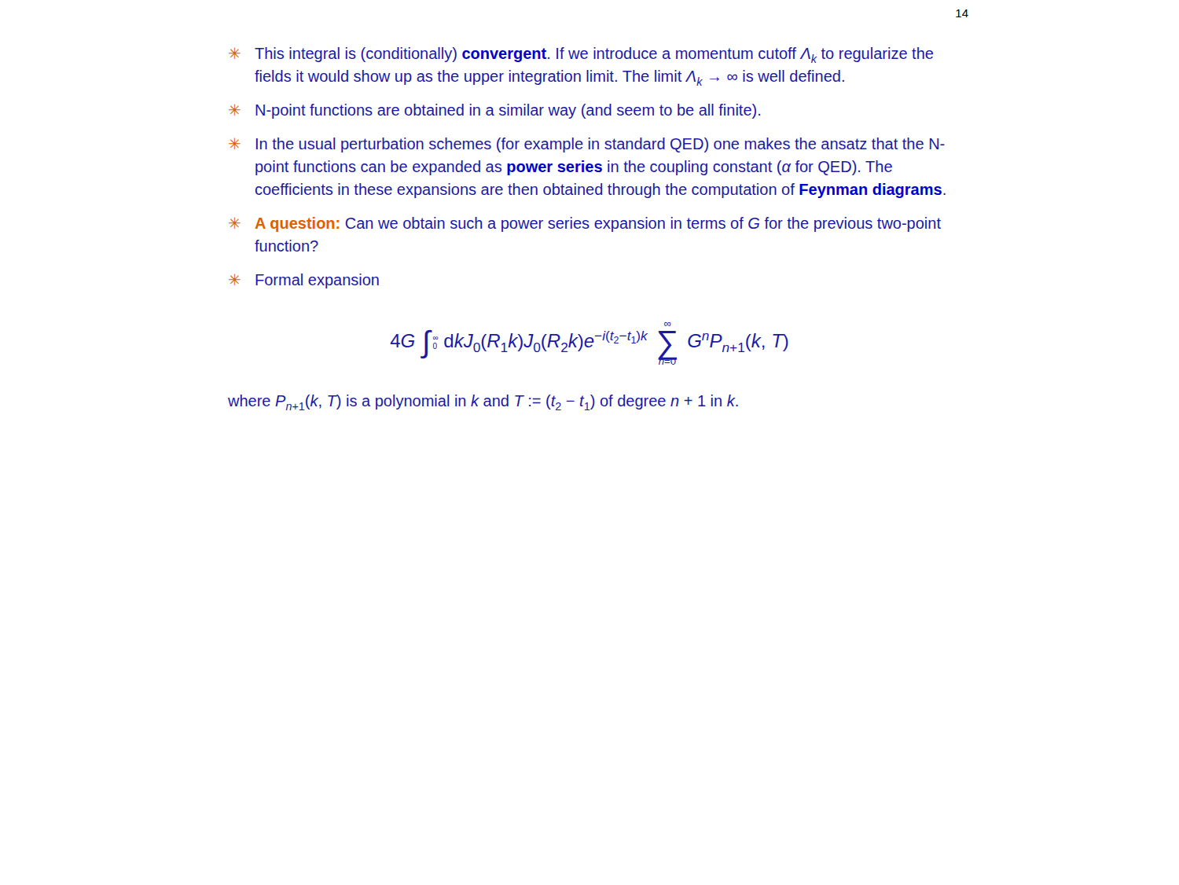14
This integral is (conditionally) convergent. If we introduce a momentum cutoff Λk to regularize the fields it would show up as the upper integration limit. The limit Λk → ∞ is well defined.
N-point functions are obtained in a similar way (and seem to be all finite).
In the usual perturbation schemes (for example in standard QED) one makes the ansatz that the N-point functions can be expanded as power series in the coupling constant (α for QED). The coefficients in these expansions are then obtained through the computation of Feynman diagrams.
A question: Can we obtain such a power series expansion in terms of G for the previous two-point function?
Formal expansion
4G ∫∞
0 dkJ0(R1k)J0(R2k)e−i(t2−t1)k ∞∑n=0 GnPn+1(k, T)
where Pn+1(k, T) is a polynomial in k and T := (t2 − t1) of degree n + 1 in k.